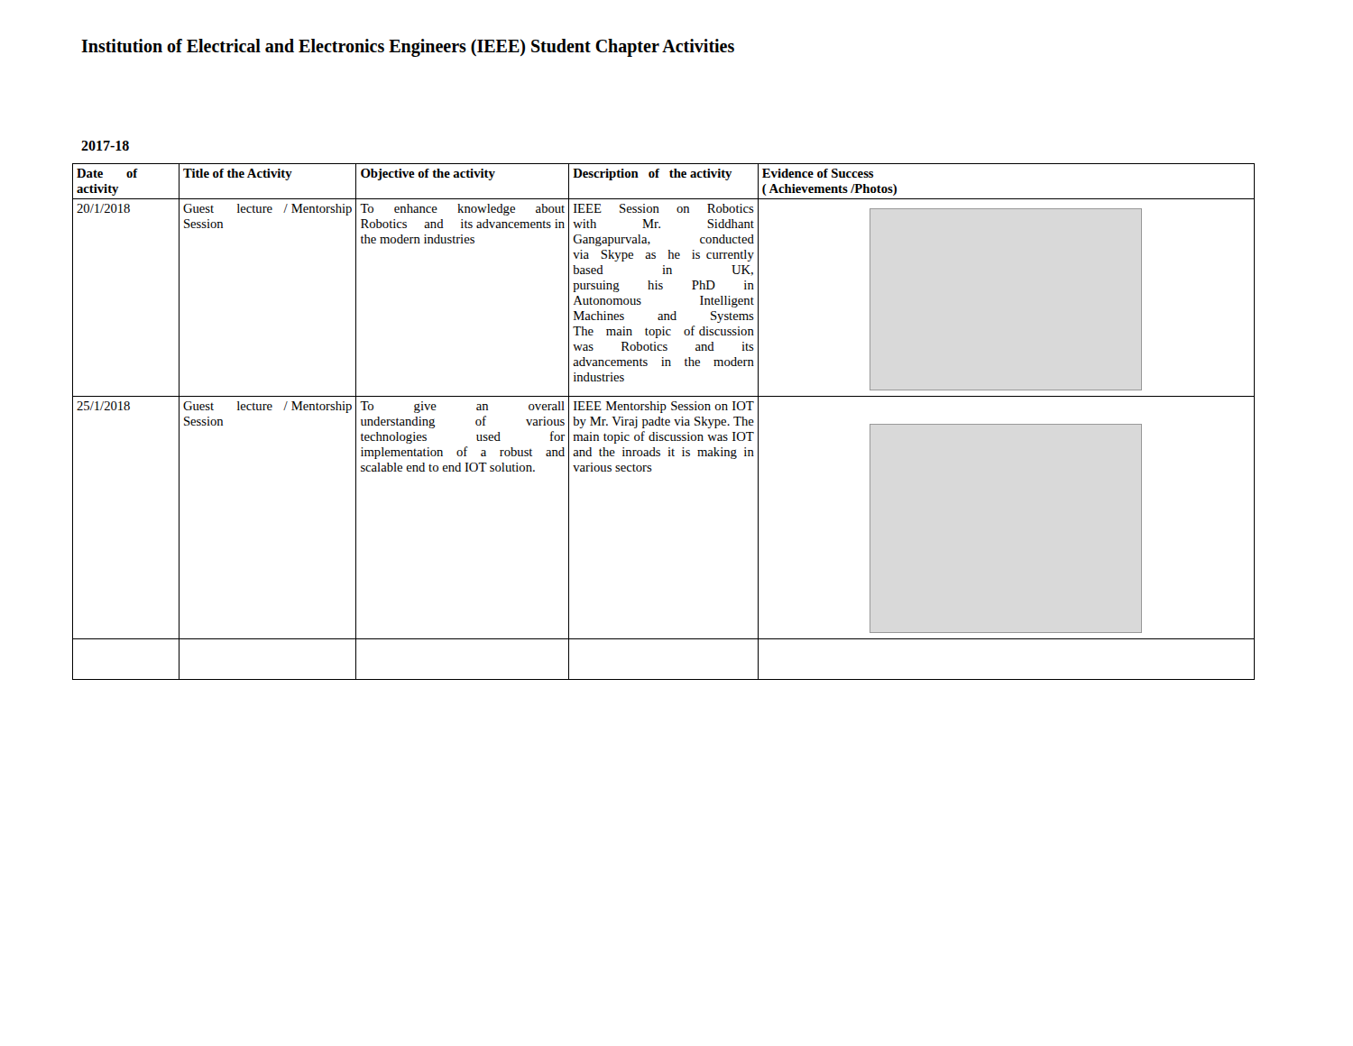Institution of Electrical and Electronics Engineers (IEEE) Student Chapter Activities
2017-18
| Date of activity | Title of the Activity | Objective of the activity | Description of the activity | Evidence of Success ( Achievements /Photos) |
| --- | --- | --- | --- | --- |
| 20/1/2018 | Guest lecture / Mentorship Session | To enhance knowledge about Robotics and its advancements in the modern industries | IEEE Session on Robotics with Mr. Siddhant Gangapurvala, conducted via Skype as he is currently based in UK, pursuing his PhD in Autonomous Intelligent Machines and Systems The main topic of discussion was Robotics and its advancements in the modern industries | |
| 25/1/2018 | Guest lecture / Mentorship Session | To give an overall understanding of various technologies used for implementation of a robust and scalable end to end IOT solution. | IEEE Mentorship Session on IOT by Mr. Viraj padte via Skype. The main topic of discussion was IOT and the inroads it is making in various sectors | |